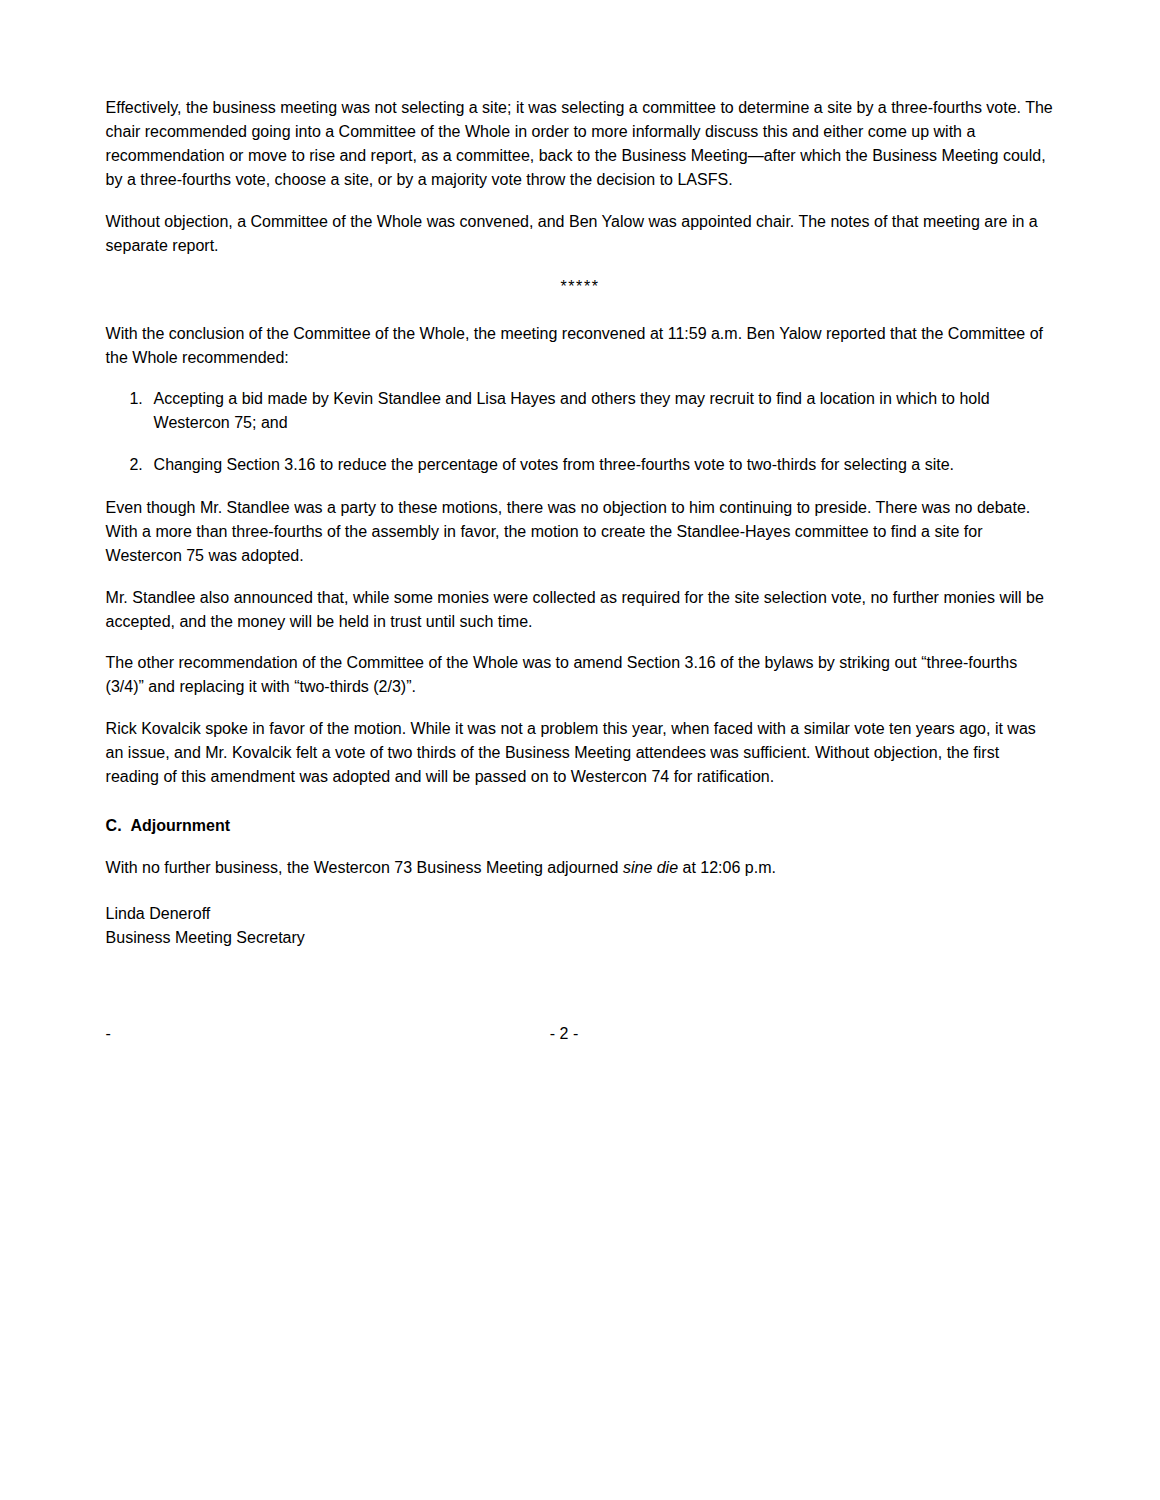Effectively, the business meeting was not selecting a site; it was selecting a committee to determine a site by a three-fourths vote. The chair recommended going into a Committee of the Whole in order to more informally discuss this and either come up with a recommendation or move to rise and report, as a committee, back to the Business Meeting—after which the Business Meeting could, by a three-fourths vote, choose a site, or by a majority vote throw the decision to LASFS.
Without objection, a Committee of the Whole was convened, and Ben Yalow was appointed chair. The notes of that meeting are in a separate report.
*****
With the conclusion of the Committee of the Whole, the meeting reconvened at 11:59 a.m. Ben Yalow reported that the Committee of the Whole recommended:
Accepting a bid made by Kevin Standlee and Lisa Hayes and others they may recruit to find a location in which to hold Westercon 75; and
Changing Section 3.16 to reduce the percentage of votes from three-fourths vote to two-thirds for selecting a site.
Even though Mr. Standlee was a party to these motions, there was no objection to him continuing to preside. There was no debate. With a more than three-fourths of the assembly in favor, the motion to create the Standlee-Hayes committee to find a site for Westercon 75 was adopted.
Mr. Standlee also announced that, while some monies were collected as required for the site selection vote, no further monies will be accepted, and the money will be held in trust until such time.
The other recommendation of the Committee of the Whole was to amend Section 3.16 of the bylaws by striking out “three-fourths (3/4)” and replacing it with “two-thirds (2/3)”.
Rick Kovalcik spoke in favor of the motion. While it was not a problem this year, when faced with a similar vote ten years ago, it was an issue, and Mr. Kovalcik felt a vote of two thirds of the Business Meeting attendees was sufficient. Without objection, the first reading of this amendment was adopted and will be passed on to Westercon 74 for ratification.
C. Adjournment
With no further business, the Westercon 73 Business Meeting adjourned sine die at 12:06 p.m.
Linda Deneroff
Business Meeting Secretary
- - 2 -